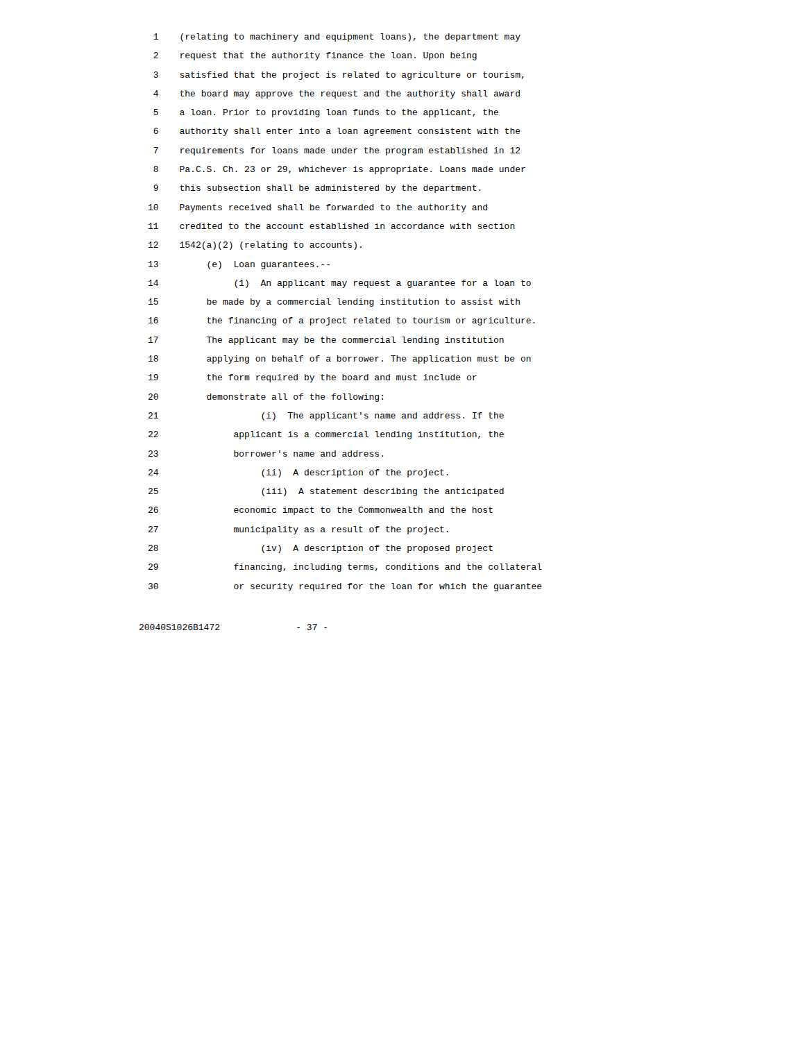(relating to machinery and equipment loans), the department may
request that the authority finance the loan. Upon being
satisfied that the project is related to agriculture or tourism,
the board may approve the request and the authority shall award
a loan. Prior to providing loan funds to the applicant, the
authority shall enter into a loan agreement consistent with the
requirements for loans made under the program established in 12
Pa.C.S. Ch. 23 or 29, whichever is appropriate. Loans made under
this subsection shall be administered by the department.
Payments received shall be forwarded to the authority and
credited to the account established in accordance with section
1542(a)(2) (relating to accounts).
(e) Loan guarantees.--
(1) An applicant may request a guarantee for a loan to
be made by a commercial lending institution to assist with
the financing of a project related to tourism or agriculture.
The applicant may be the commercial lending institution
applying on behalf of a borrower. The application must be on
the form required by the board and must include or
demonstrate all of the following:
(i) The applicant's name and address. If the
applicant is a commercial lending institution, the
borrower's name and address.
(ii) A description of the project.
(iii) A statement describing the anticipated
economic impact to the Commonwealth and the host
municipality as a result of the project.
(iv) A description of the proposed project
financing, including terms, conditions and the collateral
or security required for the loan for which the guarantee
20040S1026B1472 - 37 -